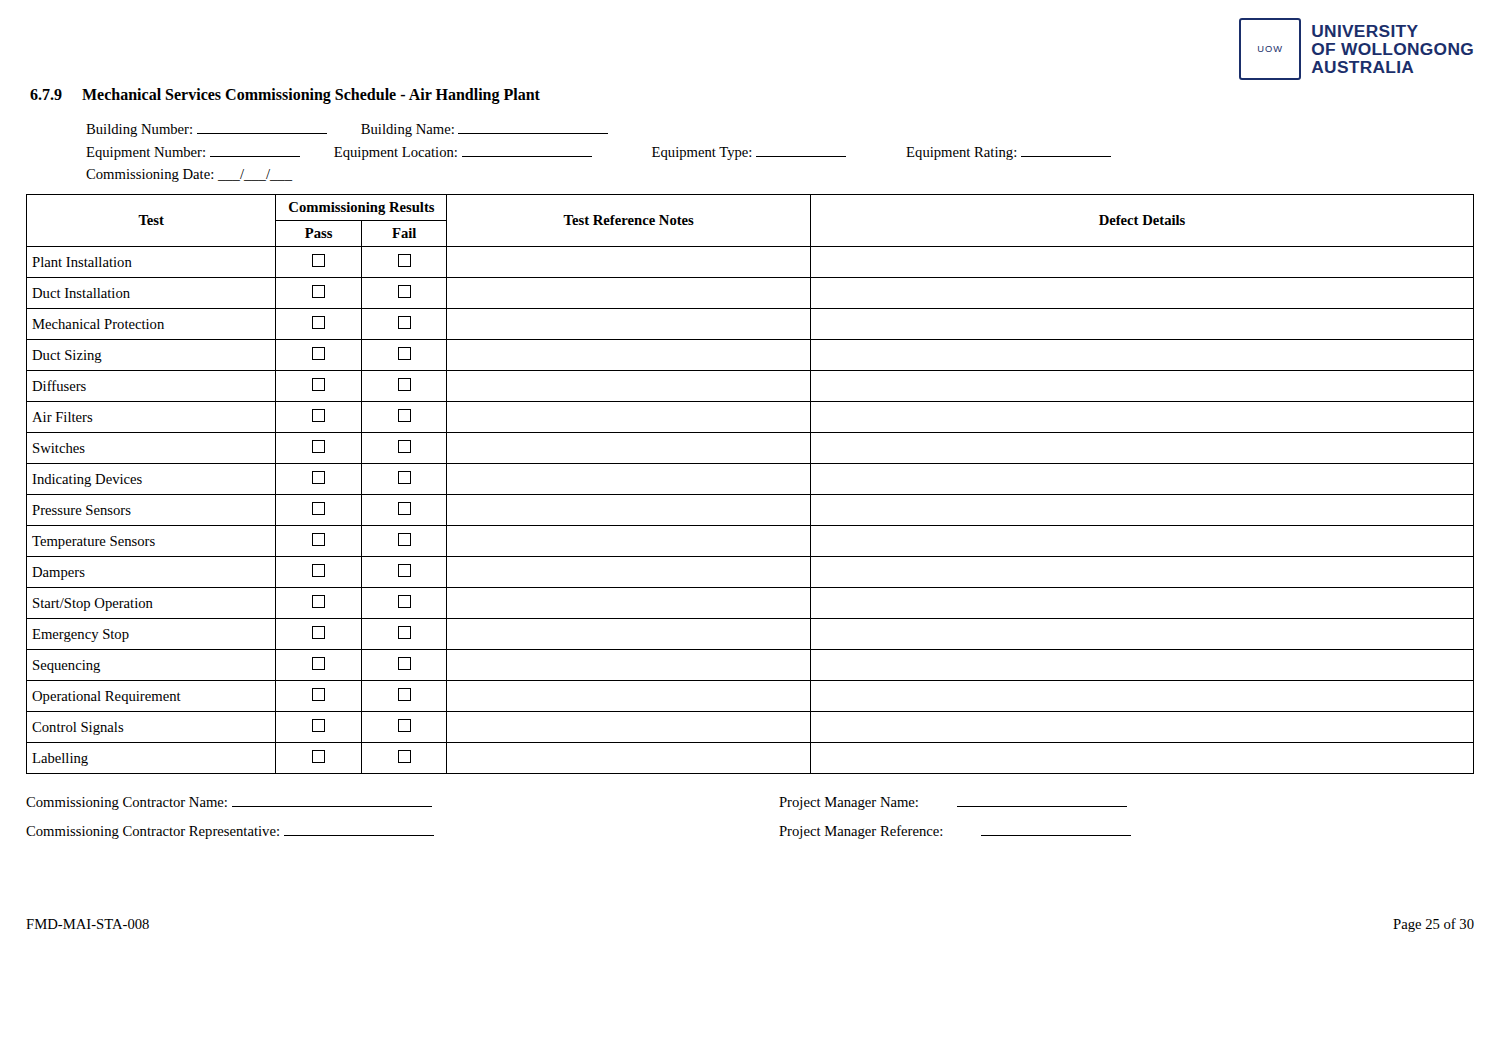UOW
UNIVERSITY
OF WOLLONGONG
AUSTRALIA
6.7.9 Mechanical Services Commissioning Schedule - Air Handling Plant
Building Number: Building Name: Equipment Number: Equipment Location: Equipment Type: Equipment Rating: Commissioning Date: ___/___/___
| Test | Commissioning Results | Test Reference Notes | Defect Details |
| --- | --- | --- | --- |
| Pass | Fail |
| Plant Installation | | | | |
| Duct Installation | | | | |
| Mechanical Protection | | | | |
| Duct Sizing | | | | |
| Diffusers | | | | |
| Air Filters | | | | |
| Switches | | | | |
| Indicating Devices | | | | |
| Pressure Sensors | | | | |
| Temperature Sensors | | | | |
| Dampers | | | | |
| Start/Stop Operation | | | | |
| Emergency Stop | | | | |
| Sequencing | | | | |
| Operational Requirement | | | | |
| Control Signals | | | | |
| Labelling | | | | |
| Commissioning Contractor Name: | Project Manager Name: |
| Commissioning Contractor Representative: | Project Manager Reference: |
FMD-MAI-STA-008 Page 25 of 30